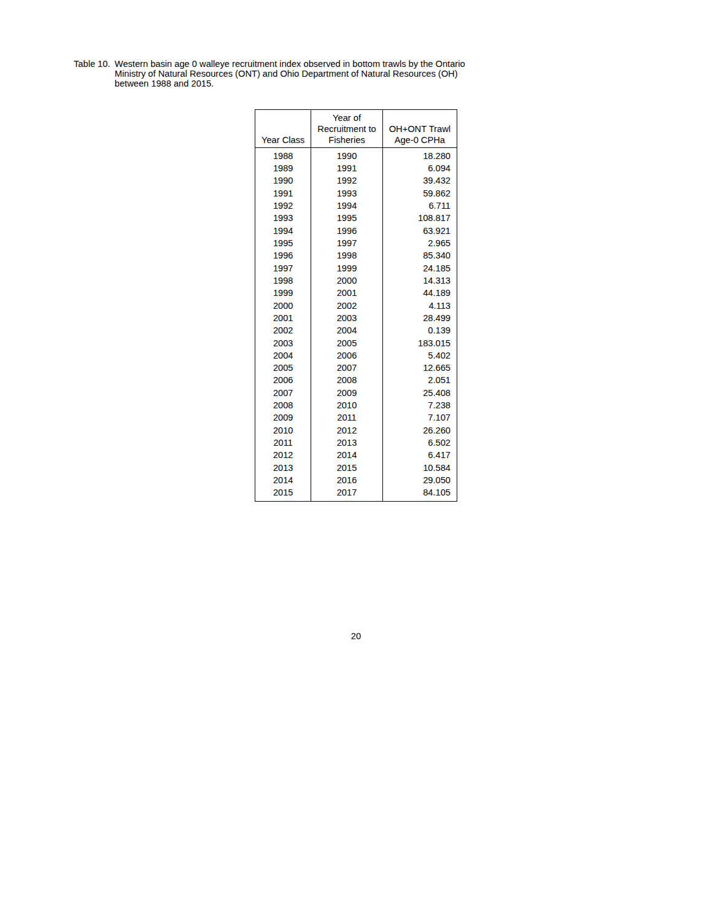Table 10.
Western basin age 0 walleye recruitment index observed in bottom trawls by the Ontario Ministry of Natural Resources (ONT) and Ohio Department of Natural Resources (OH) between 1988 and 2015.
| Year Class | Year of Recruitment to Fisheries | OH+ONT Trawl Age-0 CPHa |
| --- | --- | --- |
| 1988 | 1990 | 18.280 |
| 1989 | 1991 | 6.094 |
| 1990 | 1992 | 39.432 |
| 1991 | 1993 | 59.862 |
| 1992 | 1994 | 6.711 |
| 1993 | 1995 | 108.817 |
| 1994 | 1996 | 63.921 |
| 1995 | 1997 | 2.965 |
| 1996 | 1998 | 85.340 |
| 1997 | 1999 | 24.185 |
| 1998 | 2000 | 14.313 |
| 1999 | 2001 | 44.189 |
| 2000 | 2002 | 4.113 |
| 2001 | 2003 | 28.499 |
| 2002 | 2004 | 0.139 |
| 2003 | 2005 | 183.015 |
| 2004 | 2006 | 5.402 |
| 2005 | 2007 | 12.665 |
| 2006 | 2008 | 2.051 |
| 2007 | 2009 | 25.408 |
| 2008 | 2010 | 7.238 |
| 2009 | 2011 | 7.107 |
| 2010 | 2012 | 26.260 |
| 2011 | 2013 | 6.502 |
| 2012 | 2014 | 6.417 |
| 2013 | 2015 | 10.584 |
| 2014 | 2016 | 29.050 |
| 2015 | 2017 | 84.105 |
20